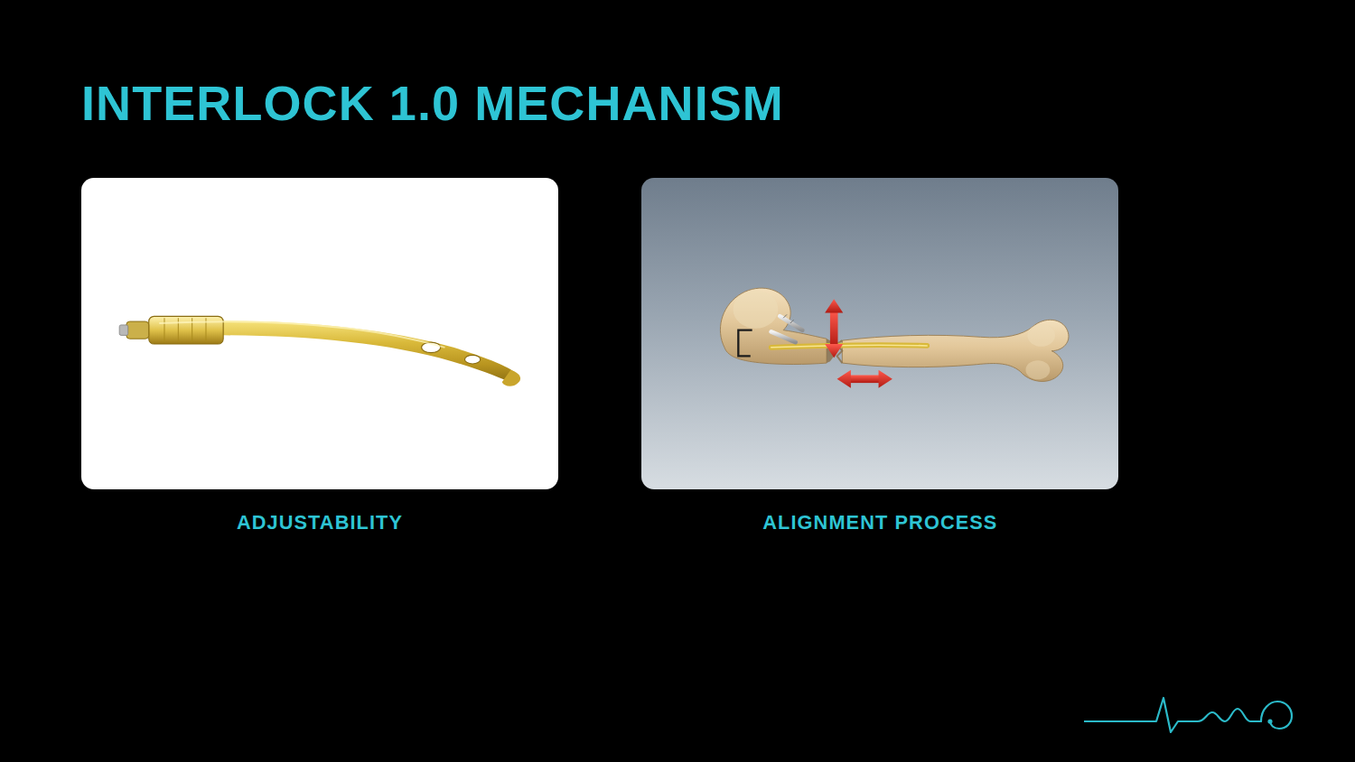Interlock 1.0 Mechanism
Adjustability
Alignment Process